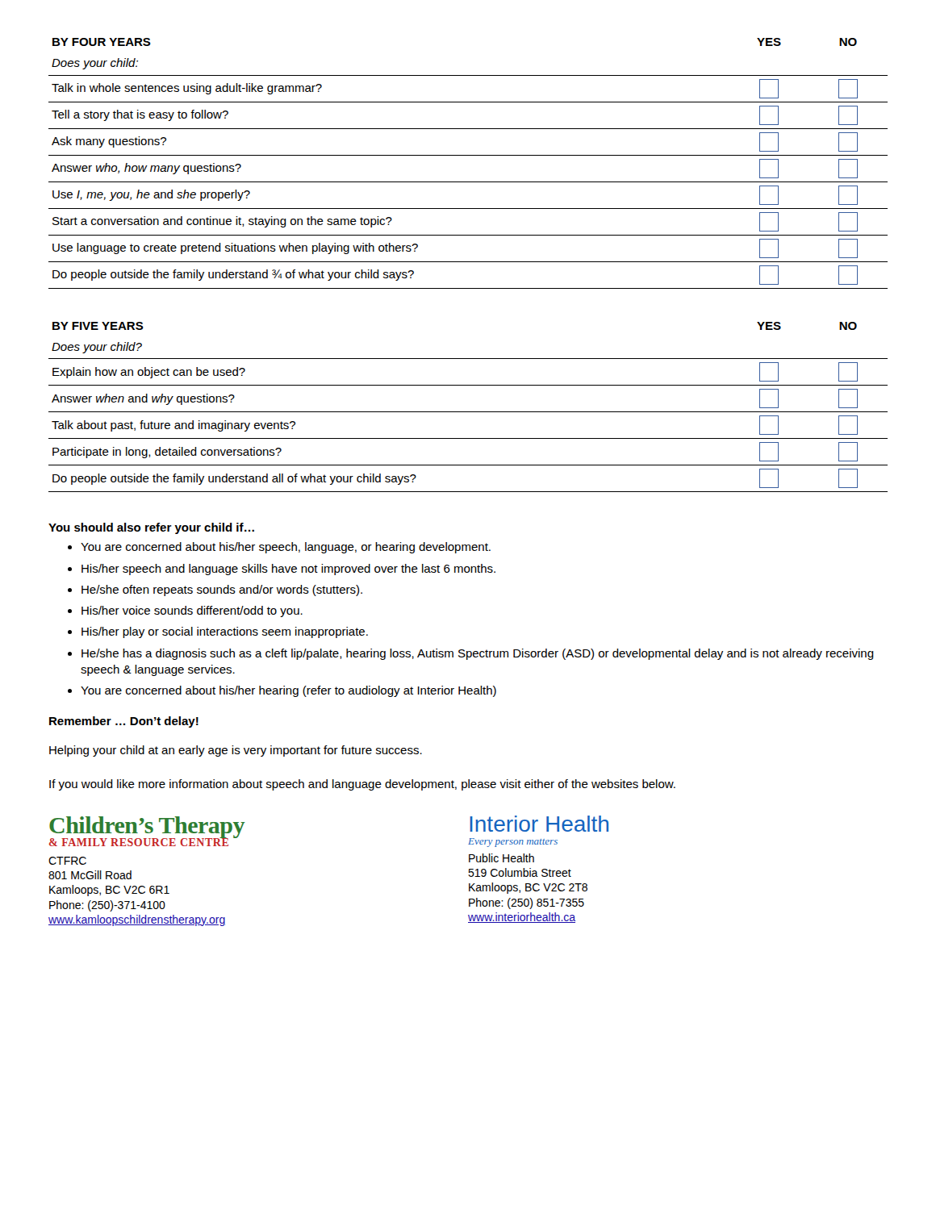| BY FOUR YEARS | YES | NO |
| --- | --- | --- |
| Does your child: |
| Talk in whole sentences using adult-like grammar? | | |
| Tell a story that is easy to follow? | | |
| Ask many questions? | | |
| Answer who, how many questions? | | |
| Use I, me, you, he and she properly? | | |
| Start a conversation and continue it, staying on the same topic? | | |
| Use language to create pretend situations when playing with others? | | |
| Do people outside the family understand ¾ of what your child says? | | |
| BY FIVE YEARS | YES | NO |
| --- | --- | --- |
| Does your child? |
| Explain how an object can be used? | | |
| Answer when and why questions? | | |
| Talk about past, future and imaginary events? | | |
| Participate in long, detailed conversations? | | |
| Do people outside the family understand all of what your child says? | | |
You should also refer your child if…
You are concerned about his/her speech, language, or hearing development.
His/her speech and language skills have not improved over the last 6 months.
He/she often repeats sounds and/or words (stutters).
His/her voice sounds different/odd to you.
His/her play or social interactions seem inappropriate.
He/she has a diagnosis such as a cleft lip/palate, hearing loss, Autism Spectrum Disorder (ASD) or developmental delay and is not already receiving speech & language services.
You are concerned about his/her hearing (refer to audiology at Interior Health)
Remember … Don’t delay!
Helping your child at an early age is very important for future success.
If you would like more information about speech and language development, please visit either of the websites below.
| Children’s Therapy & FAMILY RESOURCE CENTRE CTFRC 801 McGill Road Kamloops, BC V2C 6R1 Phone: (250)-371-4100 www.kamloopschildrenstherapy.org | Interior Health Every person matters Public Health 519 Columbia Street Kamloops, BC V2C 2T8 Phone: (250) 851-7355 www.interiorhealth.ca |